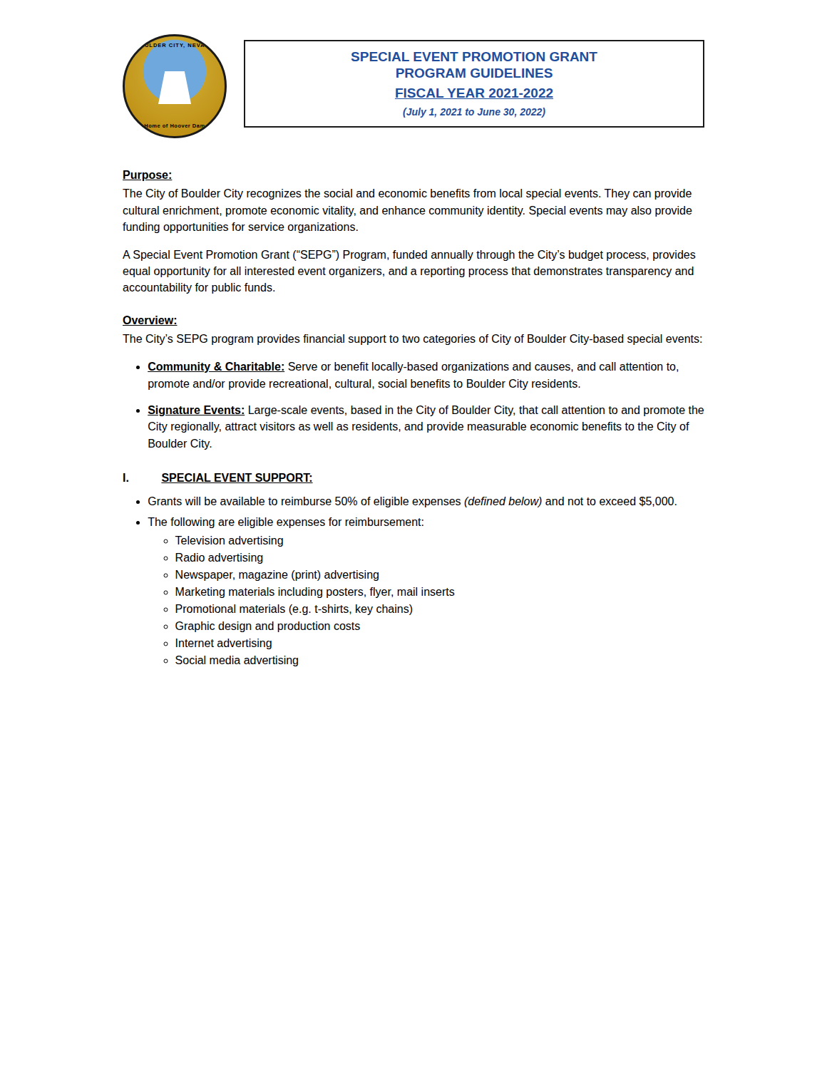BOULDER CITY, NEVADA
Home of Hoover Dam
SPECIAL EVENT PROMOTION GRANT
PROGRAM GUIDELINES
FISCAL YEAR 2021-2022 (July 1, 2021 to June 30, 2022)
Purpose:
The City of Boulder City recognizes the social and economic benefits from local special events. They can provide cultural enrichment, promote economic vitality, and enhance community identity. Special events may also provide funding opportunities for service organizations.
A Special Event Promotion Grant (“SEPG”) Program, funded annually through the City’s budget process, provides equal opportunity for all interested event organizers, and a reporting process that demonstrates transparency and accountability for public funds.
Overview:
The City’s SEPG program provides financial support to two categories of City of Boulder City-based special events:
Community & Charitable: Serve or benefit locally-based organizations and causes, and call attention to, promote and/or provide recreational, cultural, social benefits to Boulder City residents.
Signature Events: Large-scale events, based in the City of Boulder City, that call attention to and promote the City regionally, attract visitors as well as residents, and provide measurable economic benefits to the City of Boulder City.
I. SPECIAL EVENT SUPPORT:
Grants will be available to reimburse 50% of eligible expenses (defined below) and not to exceed $5,000.
The following are eligible expenses for reimbursement:
Television advertising
Radio advertising
Newspaper, magazine (print) advertising
Marketing materials including posters, flyer, mail inserts
Promotional materials (e.g. t-shirts, key chains)
Graphic design and production costs
Internet advertising
Social media advertising